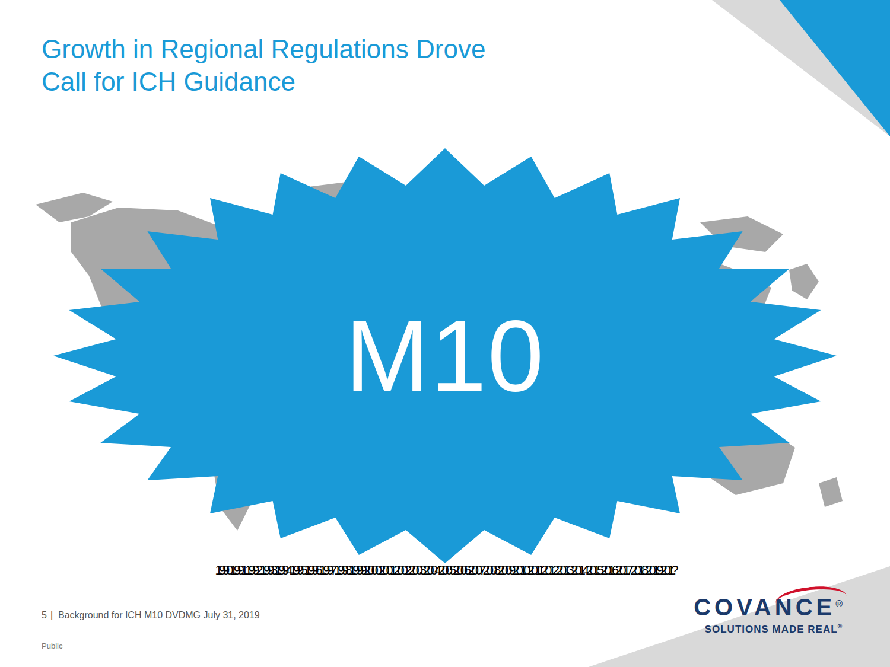Growth in Regional Regulations Drove
Call for ICH Guidance
M10
1990 1991 1992 1993 1994 1995 1996 1997 1998 1999 2000 2001 2002 2003 2004 2005 2006 2007 2008 2009 2010 2011 2012 2013 2014 2015 2016 2017 2018 2019 201?
5| Background for ICH M10 DVDMG July 31, 2019
Public
COVANCE®
SOLUTIONS MADE REAL®